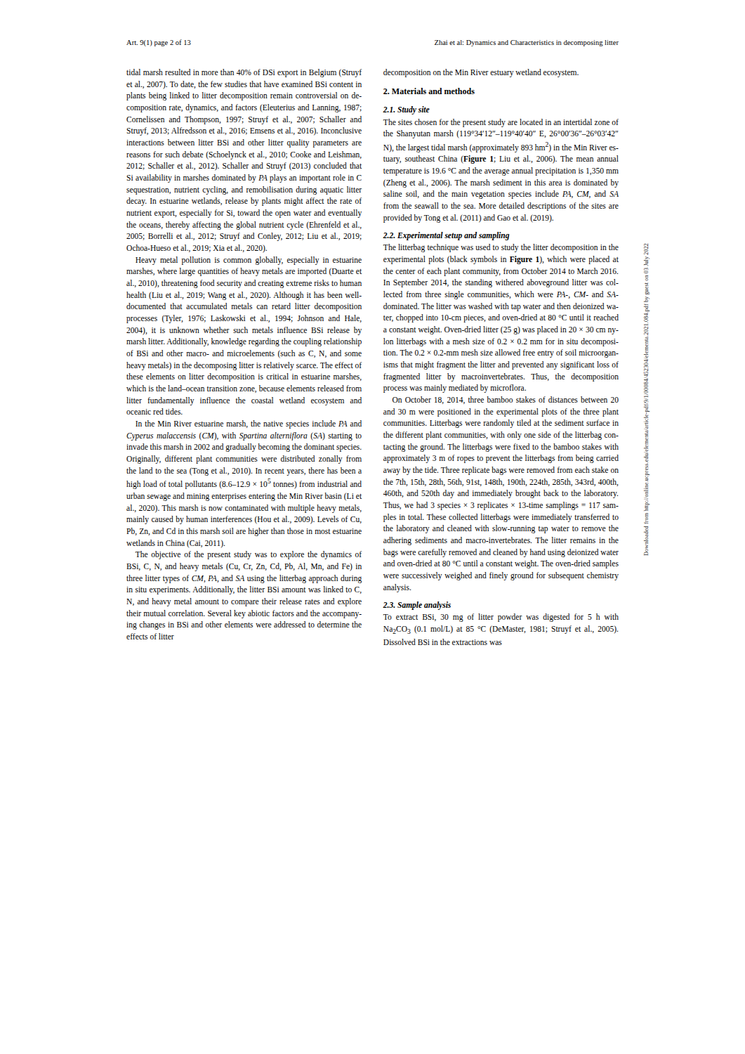Art. 9(1) page 2 of 13
Zhai et al: Dynamics and Characteristics in decomposing litter
Downloaded from http://online.ucpress.edu/elementa/article-pdf/9/1/00084/452304/elementa.2021.084.pdf by guest on 03 July 2022
tidal marsh resulted in more than 40% of DSi export in Belgium (Struyf et al., 2007). To date, the few studies that have examined BSi content in plants being linked to litter decomposition remain controversial on decomposition rate, dynamics, and factors (Eleuterius and Lanning, 1987; Cornelissen and Thompson, 1997; Struyf et al., 2007; Schaller and Struyf, 2013; Alfredsson et al., 2016; Emsens et al., 2016). Inconclusive interactions between litter BSi and other litter quality parameters are reasons for such debate (Schoelynck et al., 2010; Cooke and Leishman, 2012; Schaller et al., 2012). Schaller and Struyf (2013) concluded that Si availability in marshes dominated by PA plays an important role in C sequestration, nutrient cycling, and remobilisation during aquatic litter decay. In estuarine wetlands, release by plants might affect the rate of nutrient export, especially for Si, toward the open water and eventually the oceans, thereby affecting the global nutrient cycle (Ehrenfeld et al., 2005; Borrelli et al., 2012; Struyf and Conley, 2012; Liu et al., 2019; Ochoa-Hueso et al., 2019; Xia et al., 2020).
Heavy metal pollution is common globally, especially in estuarine marshes, where large quantities of heavy metals are imported (Duarte et al., 2010), threatening food security and creating extreme risks to human health (Liu et al., 2019; Wang et al., 2020). Although it has been well-documented that accumulated metals can retard litter decomposition processes (Tyler, 1976; Laskowski et al., 1994; Johnson and Hale, 2004), it is unknown whether such metals influence BSi release by marsh litter. Additionally, knowledge regarding the coupling relationship of BSi and other macro- and microelements (such as C, N, and some heavy metals) in the decomposing litter is relatively scarce. The effect of these elements on litter decomposition is critical in estuarine marshes, which is the land–ocean transition zone, because elements released from litter fundamentally influence the coastal wetland ecosystem and oceanic red tides.
In the Min River estuarine marsh, the native species include PA and Cyperus malaccensis (CM), with Spartina alterniflora (SA) starting to invade this marsh in 2002 and gradually becoming the dominant species. Originally, different plant communities were distributed zonally from the land to the sea (Tong et al., 2010). In recent years, there has been a high load of total pollutants (8.6–12.9 × 105 tonnes) from industrial and urban sewage and mining enterprises entering the Min River basin (Li et al., 2020). This marsh is now contaminated with multiple heavy metals, mainly caused by human interferences (Hou et al., 2009). Levels of Cu, Pb, Zn, and Cd in this marsh soil are higher than those in most estuarine wetlands in China (Cai, 2011).
The objective of the present study was to explore the dynamics of BSi, C, N, and heavy metals (Cu, Cr, Zn, Cd, Pb, Al, Mn, and Fe) in three litter types of CM, PA, and SA using the litterbag approach during in situ experiments. Additionally, the litter BSi amount was linked to C, N, and heavy metal amount to compare their release rates and explore their mutual correlation. Several key abiotic factors and the accompanying changes in BSi and other elements were addressed to determine the effects of litter
decomposition on the Min River estuary wetland ecosystem.
2. Materials and methods
2.1. Study site
The sites chosen for the present study are located in an intertidal zone of the Shanyutan marsh (119°34′12″–119°40′40″ E, 26°00′36″–26°03′42″ N), the largest tidal marsh (approximately 893 hm2) in the Min River estuary, southeast China (Figure 1; Liu et al., 2006). The mean annual temperature is 19.6 °C and the average annual precipitation is 1,350 mm (Zheng et al., 2006). The marsh sediment in this area is dominated by saline soil, and the main vegetation species include PA, CM, and SA from the seawall to the sea. More detailed descriptions of the sites are provided by Tong et al. (2011) and Gao et al. (2019).
2.2. Experimental setup and sampling
The litterbag technique was used to study the litter decomposition in the experimental plots (black symbols in Figure 1), which were placed at the center of each plant community, from October 2014 to March 2016. In September 2014, the standing withered aboveground litter was collected from three single communities, which were PA-, CM- and SA-dominated. The litter was washed with tap water and then deionized water, chopped into 10-cm pieces, and oven-dried at 80 °C until it reached a constant weight. Oven-dried litter (25 g) was placed in 20 × 30 cm nylon litterbags with a mesh size of 0.2 × 0.2 mm for in situ decomposition. The 0.2 × 0.2-mm mesh size allowed free entry of soil microorganisms that might fragment the litter and prevented any significant loss of fragmented litter by macroinvertebrates. Thus, the decomposition process was mainly mediated by microflora.
On October 18, 2014, three bamboo stakes of distances between 20 and 30 m were positioned in the experimental plots of the three plant communities. Litterbags were randomly tiled at the sediment surface in the different plant communities, with only one side of the litterbag contacting the ground. The litterbags were fixed to the bamboo stakes with approximately 3 m of ropes to prevent the litterbags from being carried away by the tide. Three replicate bags were removed from each stake on the 7th, 15th, 28th, 56th, 91st, 148th, 190th, 224th, 285th, 343rd, 400th, 460th, and 520th day and immediately brought back to the laboratory. Thus, we had 3 species × 3 replicates × 13-time samplings = 117 samples in total. These collected litterbags were immediately transferred to the laboratory and cleaned with slow-running tap water to remove the adhering sediments and macro-invertebrates. The litter remains in the bags were carefully removed and cleaned by hand using deionized water and oven-dried at 80 °C until a constant weight. The oven-dried samples were successively weighed and finely ground for subsequent chemistry analysis.
2.3. Sample analysis
To extract BSi, 30 mg of litter powder was digested for 5 h with Na2CO3 (0.1 mol/L) at 85 °C (DeMaster, 1981; Struyf et al., 2005). Dissolved BSi in the extractions was